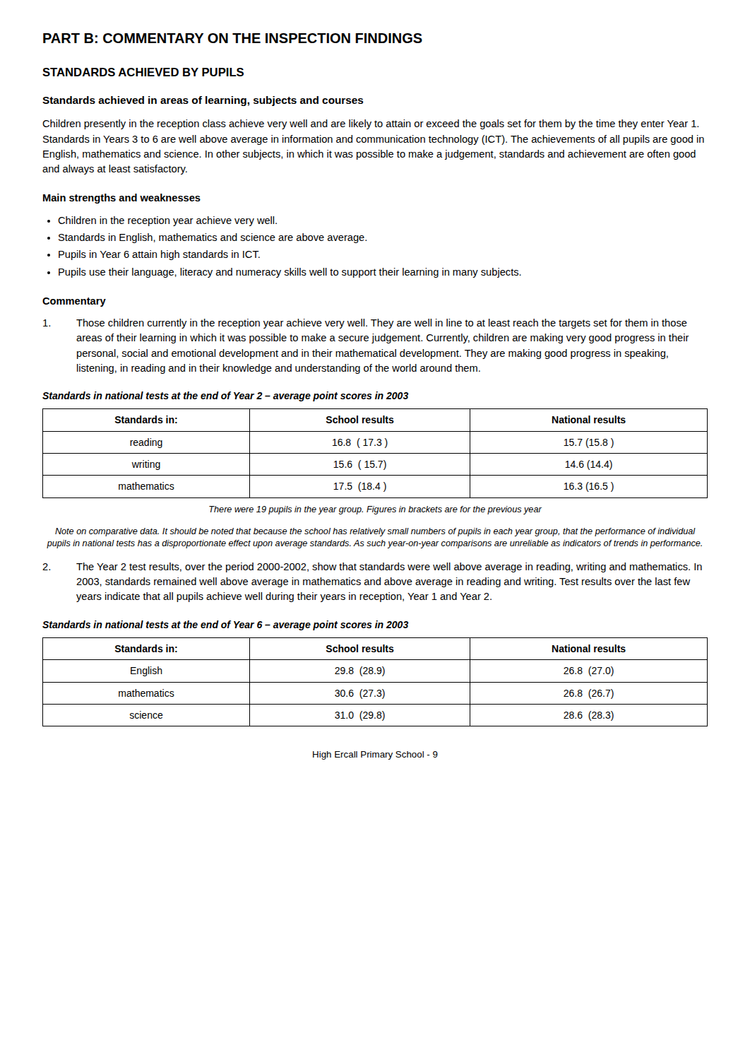PART B: COMMENTARY ON THE INSPECTION FINDINGS
STANDARDS ACHIEVED BY PUPILS
Standards achieved in areas of learning, subjects and courses
Children presently in the reception class achieve very well and are likely to attain or exceed the goals set for them by the time they enter Year 1. Standards in Years 3 to 6 are well above average in information and communication technology (ICT). The achievements of all pupils are good in English, mathematics and science. In other subjects, in which it was possible to make a judgement, standards and achievement are often good and always at least satisfactory.
Main strengths and weaknesses
Children in the reception year achieve very well.
Standards in English, mathematics and science are above average.
Pupils in Year 6 attain high standards in ICT.
Pupils use their language, literacy and numeracy skills well to support their learning in many subjects.
Commentary
1.
Those children currently in the reception year achieve very well. They are well in line to at least reach the targets set for them in those areas of their learning in which it was possible to make a secure judgement. Currently, children are making very good progress in their personal, social and emotional development and in their mathematical development. They are making good progress in speaking, listening, in reading and in their knowledge and understanding of the world around them.
Standards in national tests at the end of Year 2 – average point scores in 2003
| Standards in: | School results | National results |
| --- | --- | --- |
| reading | 16.8 ( 17.3 ) | 15.7 (15.8 ) |
| writing | 15.6 ( 15.7) | 14.6 (14.4) |
| mathematics | 17.5 (18.4 ) | 16.3 (16.5 ) |
There were 19 pupils in the year group. Figures in brackets are for the previous year
Note on comparative data. It should be noted that because the school has relatively small numbers of pupils in each year group, that the performance of individual pupils in national tests has a disproportionate effect upon average standards. As such year-on-year comparisons are unreliable as indicators of trends in performance.
2.
The Year 2 test results, over the period 2000-2002, show that standards were well above average in reading, writing and mathematics. In 2003, standards remained well above average in mathematics and above average in reading and writing. Test results over the last few years indicate that all pupils achieve well during their years in reception, Year 1 and Year 2.
Standards in national tests at the end of Year 6 – average point scores in 2003
| Standards in: | School results | National results |
| --- | --- | --- |
| English | 29.8 (28.9) | 26.8 (27.0) |
| mathematics | 30.6 (27.3) | 26.8 (26.7) |
| science | 31.0 (29.8) | 28.6 (28.3) |
High Ercall Primary School - 9